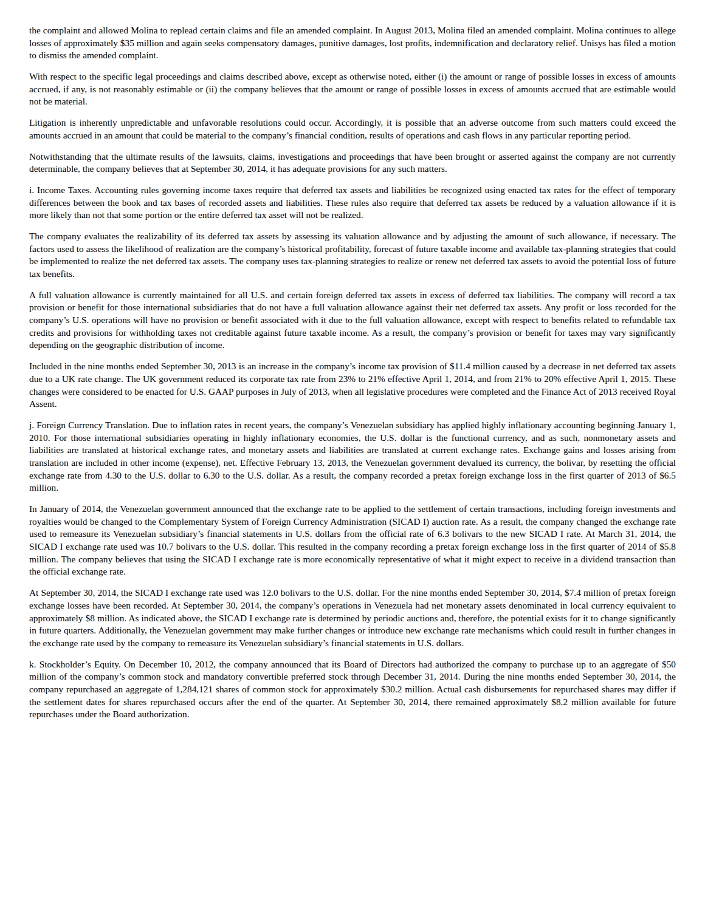the complaint and allowed Molina to replead certain claims and file an amended complaint. In August 2013, Molina filed an amended complaint. Molina continues to allege losses of approximately $35 million and again seeks compensatory damages, punitive damages, lost profits, indemnification and declaratory relief. Unisys has filed a motion to dismiss the amended complaint.
With respect to the specific legal proceedings and claims described above, except as otherwise noted, either (i) the amount or range of possible losses in excess of amounts accrued, if any, is not reasonably estimable or (ii) the company believes that the amount or range of possible losses in excess of amounts accrued that are estimable would not be material.
Litigation is inherently unpredictable and unfavorable resolutions could occur. Accordingly, it is possible that an adverse outcome from such matters could exceed the amounts accrued in an amount that could be material to the company’s financial condition, results of operations and cash flows in any particular reporting period.
Notwithstanding that the ultimate results of the lawsuits, claims, investigations and proceedings that have been brought or asserted against the company are not currently determinable, the company believes that at September 30, 2014, it has adequate provisions for any such matters.
i. Income Taxes. Accounting rules governing income taxes require that deferred tax assets and liabilities be recognized using enacted tax rates for the effect of temporary differences between the book and tax bases of recorded assets and liabilities. These rules also require that deferred tax assets be reduced by a valuation allowance if it is more likely than not that some portion or the entire deferred tax asset will not be realized.
The company evaluates the realizability of its deferred tax assets by assessing its valuation allowance and by adjusting the amount of such allowance, if necessary. The factors used to assess the likelihood of realization are the company’s historical profitability, forecast of future taxable income and available tax-planning strategies that could be implemented to realize the net deferred tax assets. The company uses tax-planning strategies to realize or renew net deferred tax assets to avoid the potential loss of future tax benefits.
A full valuation allowance is currently maintained for all U.S. and certain foreign deferred tax assets in excess of deferred tax liabilities. The company will record a tax provision or benefit for those international subsidiaries that do not have a full valuation allowance against their net deferred tax assets. Any profit or loss recorded for the company’s U.S. operations will have no provision or benefit associated with it due to the full valuation allowance, except with respect to benefits related to refundable tax credits and provisions for withholding taxes not creditable against future taxable income. As a result, the company’s provision or benefit for taxes may vary significantly depending on the geographic distribution of income.
Included in the nine months ended September 30, 2013 is an increase in the company’s income tax provision of $11.4 million caused by a decrease in net deferred tax assets due to a UK rate change. The UK government reduced its corporate tax rate from 23% to 21% effective April 1, 2014, and from 21% to 20% effective April 1, 2015. These changes were considered to be enacted for U.S. GAAP purposes in July of 2013, when all legislative procedures were completed and the Finance Act of 2013 received Royal Assent.
j. Foreign Currency Translation. Due to inflation rates in recent years, the company’s Venezuelan subsidiary has applied highly inflationary accounting beginning January 1, 2010. For those international subsidiaries operating in highly inflationary economies, the U.S. dollar is the functional currency, and as such, nonmonetary assets and liabilities are translated at historical exchange rates, and monetary assets and liabilities are translated at current exchange rates. Exchange gains and losses arising from translation are included in other income (expense), net. Effective February 13, 2013, the Venezuelan government devalued its currency, the bolivar, by resetting the official exchange rate from 4.30 to the U.S. dollar to 6.30 to the U.S. dollar. As a result, the company recorded a pretax foreign exchange loss in the first quarter of 2013 of $6.5 million.
In January of 2014, the Venezuelan government announced that the exchange rate to be applied to the settlement of certain transactions, including foreign investments and royalties would be changed to the Complementary System of Foreign Currency Administration (SICAD I) auction rate. As a result, the company changed the exchange rate used to remeasure its Venezuelan subsidiary’s financial statements in U.S. dollars from the official rate of 6.3 bolivars to the new SICAD I rate. At March 31, 2014, the SICAD I exchange rate used was 10.7 bolivars to the U.S. dollar. This resulted in the company recording a pretax foreign exchange loss in the first quarter of 2014 of $5.8 million. The company believes that using the SICAD I exchange rate is more economically representative of what it might expect to receive in a dividend transaction than the official exchange rate.
At September 30, 2014, the SICAD I exchange rate used was 12.0 bolivars to the U.S. dollar. For the nine months ended September 30, 2014, $7.4 million of pretax foreign exchange losses have been recorded. At September 30, 2014, the company’s operations in Venezuela had net monetary assets denominated in local currency equivalent to approximately $8 million. As indicated above, the SICAD I exchange rate is determined by periodic auctions and, therefore, the potential exists for it to change significantly in future quarters. Additionally, the Venezuelan government may make further changes or introduce new exchange rate mechanisms which could result in further changes in the exchange rate used by the company to remeasure its Venezuelan subsidiary’s financial statements in U.S. dollars.
k. Stockholder’s Equity. On December 10, 2012, the company announced that its Board of Directors had authorized the company to purchase up to an aggregate of $50 million of the company’s common stock and mandatory convertible preferred stock through December 31, 2014. During the nine months ended September 30, 2014, the company repurchased an aggregate of 1,284,121 shares of common stock for approximately $30.2 million. Actual cash disbursements for repurchased shares may differ if the settlement dates for shares repurchased occurs after the end of the quarter. At September 30, 2014, there remained approximately $8.2 million available for future repurchases under the Board authorization.